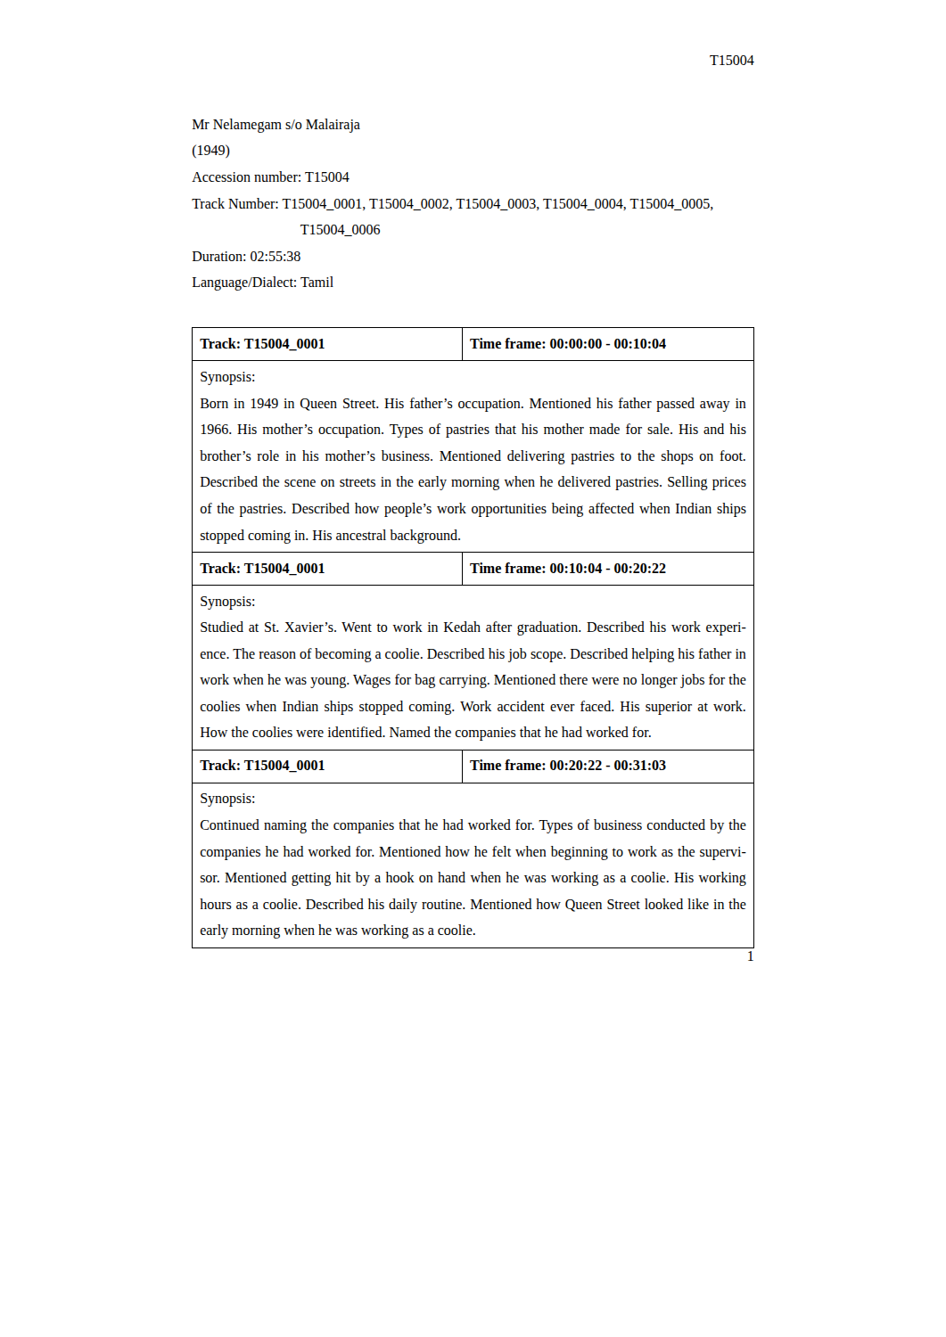T15004
Mr Nelamegam s/o Malairaja
(1949)
Accession number: T15004
Track Number: T15004_0001, T15004_0002, T15004_0003, T15004_0004, T15004_0005,
T15004_0006
Duration: 02:55:38
Language/Dialect: Tamil
| Track: T15004_0001 | Time frame: 00:00:00 - 00:10:04 |
| Synopsis: Born in 1949 in Queen Street. His father’s occupation. Mentioned his father passed away in 1966. His mother’s occupation. Types of pastries that his mother made for sale. His and his brother’s role in his mother’s business. Mentioned delivering pastries to the shops on foot. Described the scene on streets in the early morning when he delivered pastries. Selling prices of the pastries. Described how people’s work opportunities being affected when Indian ships stopped coming in. His ancestral background. |
| Track: T15004_0001 | Time frame: 00:10:04 - 00:20:22 |
| Synopsis: Studied at St. Xavier’s. Went to work in Kedah after graduation. Described his work experience. The reason of becoming a coolie. Described his job scope. Described helping his father in work when he was young. Wages for bag carrying. Mentioned there were no longer jobs for the coolies when Indian ships stopped coming. Work accident ever faced. His superior at work. How the coolies were identified. Named the companies that he had worked for. |
| Track: T15004_0001 | Time frame: 00:20:22 - 00:31:03 |
| Synopsis: Continued naming the companies that he had worked for. Types of business conducted by the companies he had worked for. Mentioned how he felt when beginning to work as the supervisor. Mentioned getting hit by a hook on hand when he was working as a coolie. His working hours as a coolie. Described his daily routine. Mentioned how Queen Street looked like in the early morning when he was working as a coolie. |
1